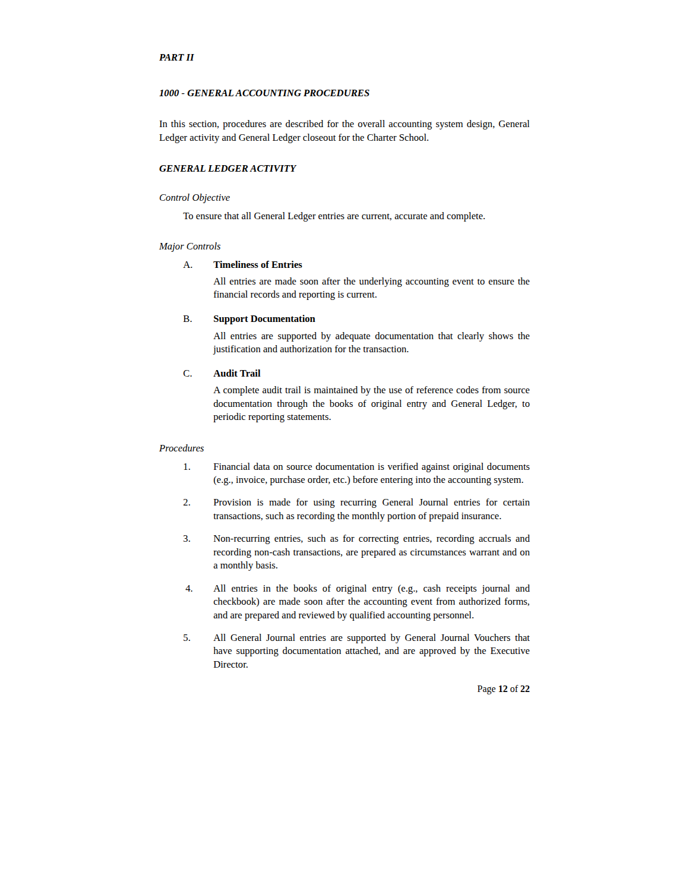PART II
1000 - GENERAL ACCOUNTING PROCEDURES
In this section, procedures are described for the overall accounting system design, General Ledger activity and General Ledger closeout for the Charter School.
GENERAL LEDGER ACTIVITY
Control Objective
To ensure that all General Ledger entries are current, accurate and complete.
Major Controls
A. Timeliness of Entries All entries are made soon after the underlying accounting event to ensure the financial records and reporting is current.
B. Support Documentation All entries are supported by adequate documentation that clearly shows the justification and authorization for the transaction.
C. Audit Trail A complete audit trail is maintained by the use of reference codes from source documentation through the books of original entry and General Ledger, to periodic reporting statements.
Procedures
1. Financial data on source documentation is verified against original documents (e.g., invoice, purchase order, etc.) before entering into the accounting system.
2. Provision is made for using recurring General Journal entries for certain transactions, such as recording the monthly portion of prepaid insurance.
3. Non-recurring entries, such as for correcting entries, recording accruals and recording non-cash transactions, are prepared as circumstances warrant and on a monthly basis.
4. All entries in the books of original entry (e.g., cash receipts journal and checkbook) are made soon after the accounting event from authorized forms, and are prepared and reviewed by qualified accounting personnel.
5. All General Journal entries are supported by General Journal Vouchers that have supporting documentation attached, and are approved by the Executive Director.
Page 12 of 22